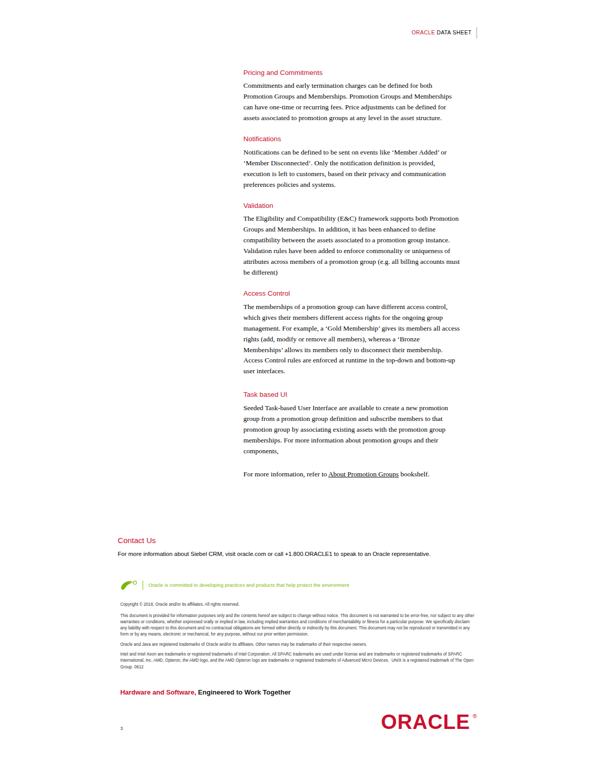ORACLE DATA SHEET
Pricing and Commitments
Commitments and early termination charges can be defined for both Promotion Groups and Memberships. Promotion Groups and Memberships can have one-time or recurring fees. Price adjustments can be defined for assets associated to promotion groups at any level in the asset structure.
Notifications
Notifications can be defined to be sent on events like ‘Member Added’ or ‘Member Disconnected’. Only the notification definition is provided, execution is left to customers, based on their privacy and communication preferences policies and systems.
Validation
The Eligibility and Compatibility (E&C) framework supports both Promotion Groups and Memberships. In addition, it has been enhanced to define compatibility between the assets associated to a promotion group instance. Validation rules have been added to enforce commonality or uniqueness of attributes across members of a promotion group (e.g. all billing accounts must be different)
Access Control
The memberships of a promotion group can have different access control, which gives their members different access rights for the ongoing group management. For example, a ‘Gold Membership’ gives its members all access rights (add, modify or remove all members), whereas a ‘Bronze Memberships’ allows its members only to disconnect their membership. Access Control rules are enforced at runtime in the top-down and bottom-up user interfaces.
Task based UI
Seeded Task-based User Interface are available to create a new promotion group from a promotion group definition and subscribe members to that promotion group by associating existing assets with the promotion group memberships. For more information about promotion groups and their components,
For more information, refer to About Promotion Groups bookshelf.
Contact Us
For more information about Siebel CRM, visit oracle.com or call +1.800.ORACLE1 to speak to an Oracle representative.
Oracle is committed to developing practices and products that help protect the environment
Copyright © 2018, Oracle and/or its affiliates. All rights reserved.
This document is provided for information purposes only and the contents hereof are subject to change without notice. This document is not warranted to be error-free, nor subject to any other warranties or conditions, whether expressed orally or implied in law, including implied warranties and conditions of merchantability or fitness for a particular purpose. We specifically disclaim any liability with respect to this document and no contractual obligations are formed either directly or indirectly by this document. This document may not be reproduced or transmitted in any form or by any means, electronic or mechanical, for any purpose, without our prior written permission.
Oracle and Java are registered trademarks of Oracle and/or its affiliates. Other names may be trademarks of their respective owners.
Intel and Intel Xeon are trademarks or registered trademarks of Intel Corporation. All SPARC trademarks are used under license and are trademarks or registered trademarks of SPARC International, Inc. AMD, Opteron, the AMD logo, and the AMD Opteron logo are trademarks or registered trademarks of Advanced Micro Devices. UNIX is a registered trademark of The Open Group. 0612
Hardware and Software, Engineered to Work Together
3
ORACLE®